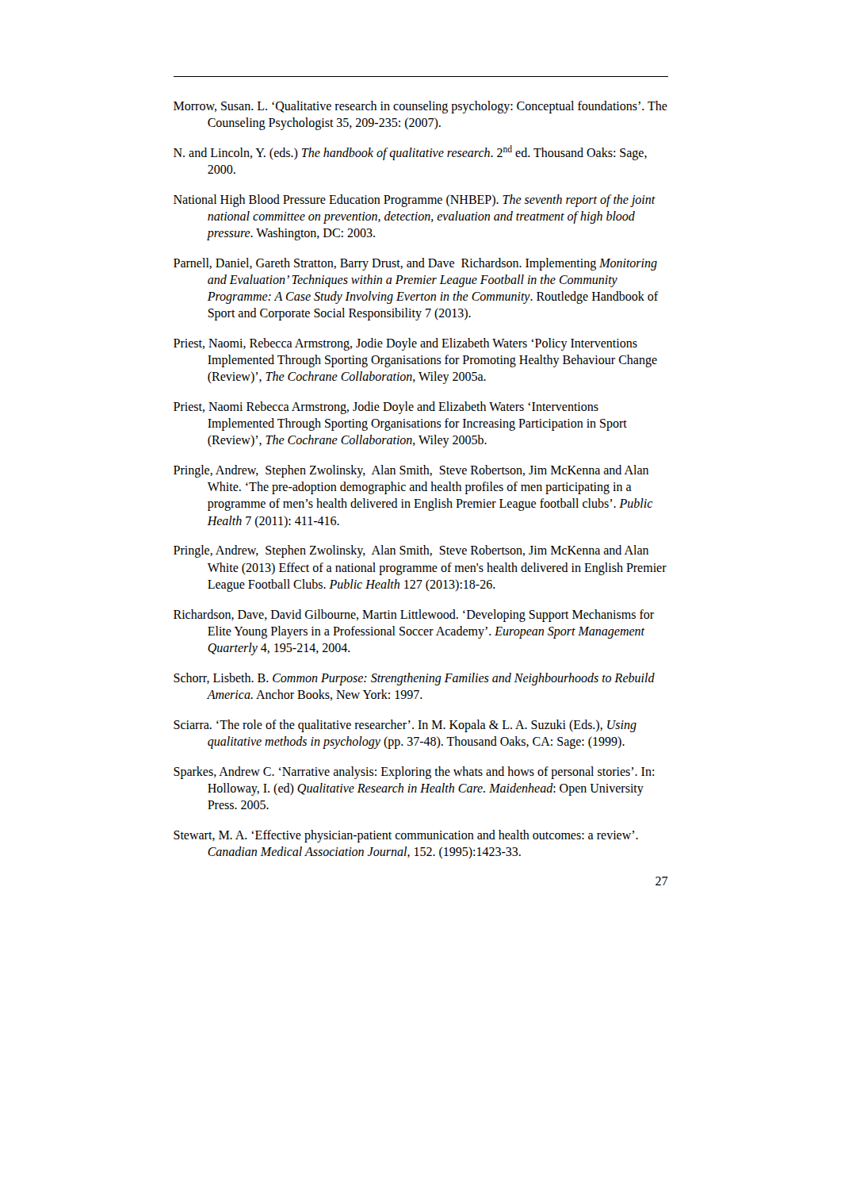Morrow, Susan. L. ‘Qualitative research in counseling psychology: Conceptual foundations’. The Counseling Psychologist 35, 209-235: (2007).
N. and Lincoln, Y. (eds.) The handbook of qualitative research. 2nd ed. Thousand Oaks: Sage, 2000.
National High Blood Pressure Education Programme (NHBEP). The seventh report of the joint national committee on prevention, detection, evaluation and treatment of high blood pressure. Washington, DC: 2003.
Parnell, Daniel, Gareth Stratton, Barry Drust, and Dave Richardson. Implementing Monitoring and Evaluation’ Techniques within a Premier League Football in the Community Programme: A Case Study Involving Everton in the Community. Routledge Handbook of Sport and Corporate Social Responsibility 7 (2013).
Priest, Naomi, Rebecca Armstrong, Jodie Doyle and Elizabeth Waters ‘Policy Interventions Implemented Through Sporting Organisations for Promoting Healthy Behaviour Change (Review)’, The Cochrane Collaboration, Wiley 2005a.
Priest, Naomi Rebecca Armstrong, Jodie Doyle and Elizabeth Waters ‘Interventions Implemented Through Sporting Organisations for Increasing Participation in Sport (Review)’, The Cochrane Collaboration, Wiley 2005b.
Pringle, Andrew, Stephen Zwolinsky, Alan Smith, Steve Robertson, Jim McKenna and Alan White. ‘The pre-adoption demographic and health profiles of men participating in a programme of men’s health delivered in English Premier League football clubs’. Public Health 7 (2011): 411-416.
Pringle, Andrew, Stephen Zwolinsky, Alan Smith, Steve Robertson, Jim McKenna and Alan White (2013) Effect of a national programme of men's health delivered in English Premier League Football Clubs. Public Health 127 (2013):18-26.
Richardson, Dave, David Gilbourne, Martin Littlewood. ‘Developing Support Mechanisms for Elite Young Players in a Professional Soccer Academy’. European Sport Management Quarterly 4, 195-214, 2004.
Schorr, Lisbeth. B. Common Purpose: Strengthening Families and Neighbourhoods to Rebuild America. Anchor Books, New York: 1997.
Sciarra. ‘The role of the qualitative researcher’. In M. Kopala & L. A. Suzuki (Eds.), Using qualitative methods in psychology (pp. 37-48). Thousand Oaks, CA: Sage: (1999).
Sparkes, Andrew C. ‘Narrative analysis: Exploring the whats and hows of personal stories’. In: Holloway, I. (ed) Qualitative Research in Health Care. Maidenhead: Open University Press. 2005.
Stewart, M. A. ‘Effective physician-patient communication and health outcomes: a review’. Canadian Medical Association Journal, 152. (1995):1423-33.
27